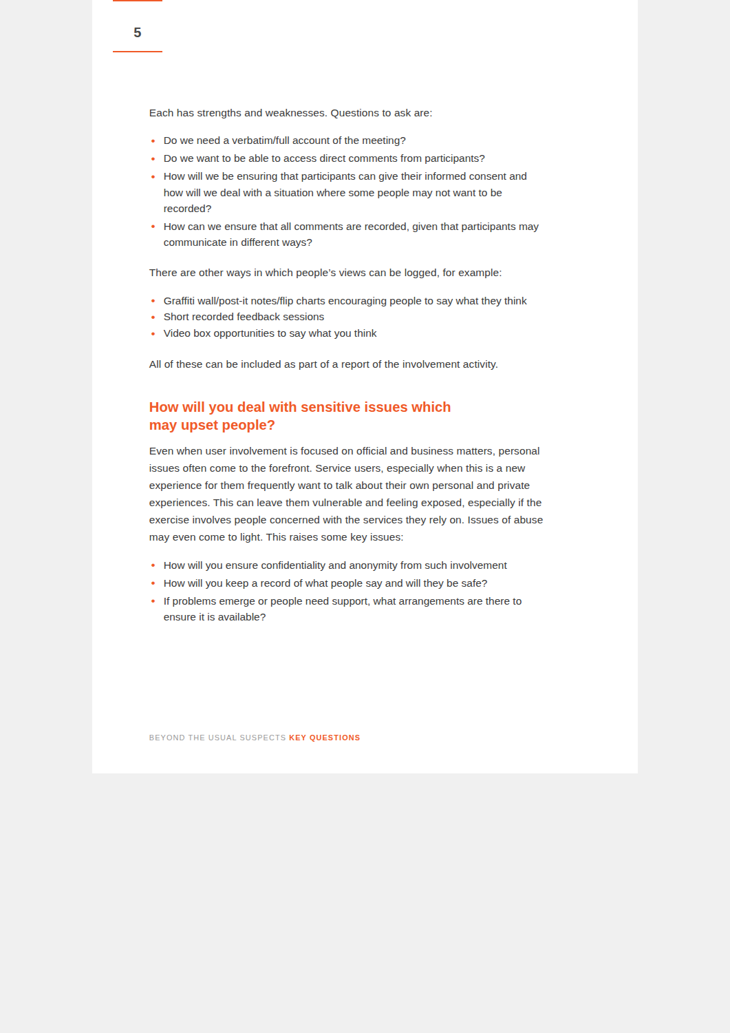5
Each has strengths and weaknesses. Questions to ask are:
Do we need a verbatim/full account of the meeting?
Do we want to be able to access direct comments from participants?
How will we be ensuring that participants can give their informed consent and how will we deal with a situation where some people may not want to be recorded?
How can we ensure that all comments are recorded, given that participants may communicate in different ways?
There are other ways in which people’s views can be logged, for example:
Graffiti wall/post-it notes/flip charts encouraging people to say what they think
Short recorded feedback sessions
Video box opportunities to say what you think
All of these can be included as part of a report of the involvement activity.
How will you deal with sensitive issues which
may upset people?
Even when user involvement is focused on official and business matters, personal issues often come to the forefront. Service users, especially when this is a new experience for them frequently want to talk about their own personal and private experiences. This can leave them vulnerable and feeling exposed, especially if the exercise involves people concerned with the services they rely on. Issues of abuse may even come to light. This raises some key issues:
How will you ensure confidentiality and anonymity from such involvement
How will you keep a record of what people say and will they be safe?
If problems emerge or people need support, what arrangements are there to ensure it is available?
Beyond the usual suspects Key questions